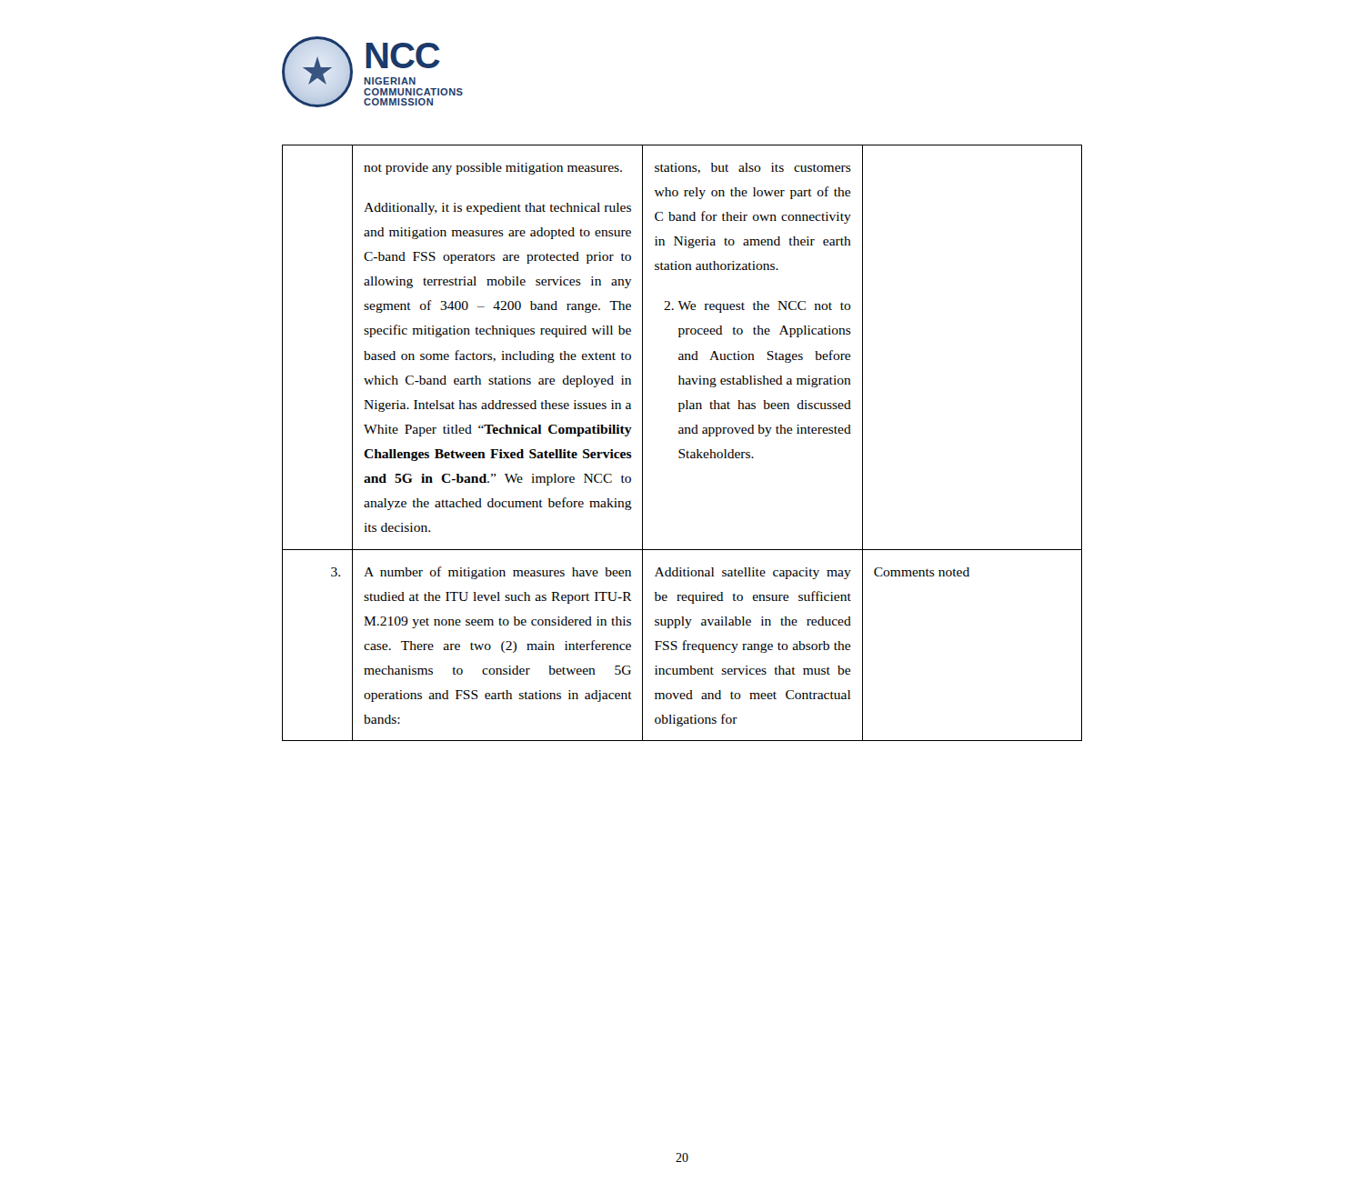NCC NIGERIAN
COMMUNICATIONS
COMMISSION
| | not provide any possible mitigation measures. Additionally, it is expedient that technical rules and mitigation measures are adopted to ensure C-band FSS operators are protected prior to allowing terrestrial mobile services in any segment of 3400 – 4200 band range. The specific mitigation techniques required will be based on some factors, including the extent to which C-band earth stations are deployed in Nigeria. Intelsat has addressed these issues in a White Paper titled “ Technical Compatibility Challenges Between Fixed Satellite Services and 5G in C-band .” We implore NCC to analyze the attached document before making its decision. | stations, but also its customers who rely on the lower part of the C band for their own connectivity in Nigeria to amend their earth station authorizations. We request the NCC not to proceed to the Applications and Auction Stages before having established a migration plan that has been discussed and approved by the interested Stakeholders. | |
| 3. | A number of mitigation measures have been studied at the ITU level such as Report ITU-R M.2109 yet none seem to be considered in this case. There are two (2) main interference mechanisms to consider between 5G operations and FSS earth stations in adjacent bands: | Additional satellite capacity may be required to ensure sufficient supply available in the reduced FSS frequency range to absorb the incumbent services that must be moved and to meet Contractual obligations for | Comments noted |
20